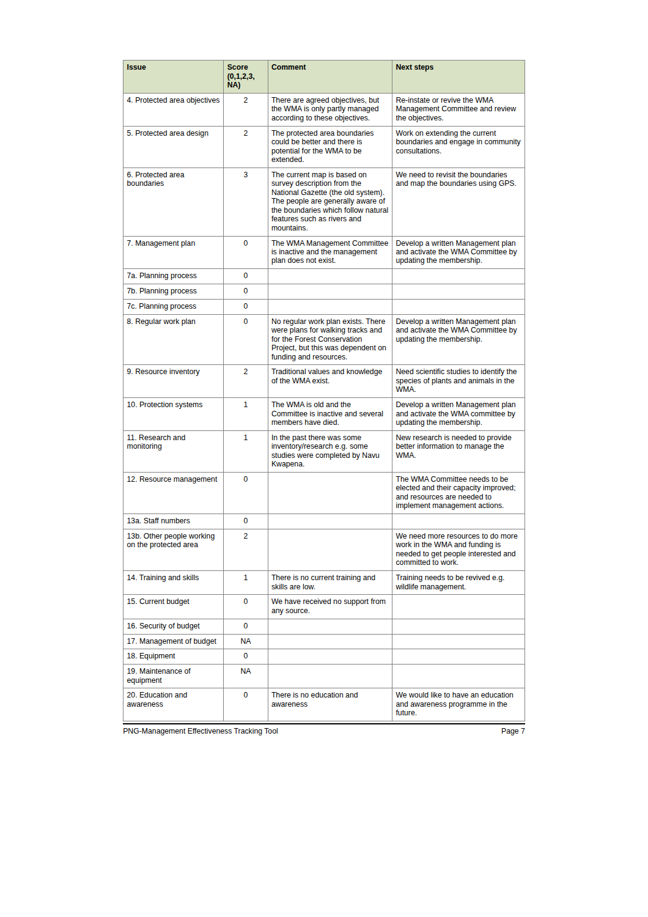| Issue | Score (0,1,2,3, NA) | Comment | Next steps |
| --- | --- | --- | --- |
| 4. Protected area objectives | 2 | There are agreed objectives, but the WMA is only partly managed according to these objectives. | Re-instate or revive the WMA Management Committee and review the objectives. |
| 5. Protected area design | 2 | The protected area boundaries could be better and there is potential for the WMA to be extended. | Work on extending the current boundaries and engage in community consultations. |
| 6. Protected area boundaries | 3 | The current map is based on survey description from the National Gazette (the old system). The people are generally aware of the boundaries which follow natural features such as rivers and mountains. | We need to revisit the boundaries and map the boundaries using GPS. |
| 7. Management plan | 0 | The WMA Management Committee is inactive and the management plan does not exist. | Develop a written Management plan and activate the WMA Committee by updating the membership. |
| 7a. Planning process | 0 | | |
| 7b. Planning process | 0 | | |
| 7c. Planning process | 0 | | |
| 8. Regular work plan | 0 | No regular work plan exists. There were plans for walking tracks and for the Forest Conservation Project, but this was dependent on funding and resources. | Develop a written Management plan and activate the WMA Committee by updating the membership. |
| 9. Resource inventory | 2 | Traditional values and knowledge of the WMA exist. | Need scientific studies to identify the species of plants and animals in the WMA. |
| 10. Protection systems | 1 | The WMA is old and the Committee is inactive and several members have died. | Develop a written Management plan and activate the WMA committee by updating the membership. |
| 11. Research and monitoring | 1 | In the past there was some inventory/research e.g. some studies were completed by Navu Kwapena. | New research is needed to provide better information to manage the WMA. |
| 12. Resource management | 0 | | The WMA Committee needs to be elected and their capacity improved; and resources are needed to implement management actions. |
| 13a. Staff numbers | 0 | | |
| 13b. Other people working on the protected area | 2 | | We need more resources to do more work in the WMA and funding is needed to get people interested and committed to work. |
| 14. Training and skills | 1 | There is no current training and skills are low. | Training needs to be revived e.g. wildlife management. |
| 15. Current budget | 0 | We have received no support from any source. | |
| 16. Security of budget | 0 | | |
| 17. Management of budget | NA | | |
| 18. Equipment | 0 | | |
| 19. Maintenance of equipment | NA | | |
| 20. Education and awareness | 0 | There is no education and awareness | We would like to have an education and awareness programme in the future. |
PNG-Management Effectiveness Tracking Tool Page 7